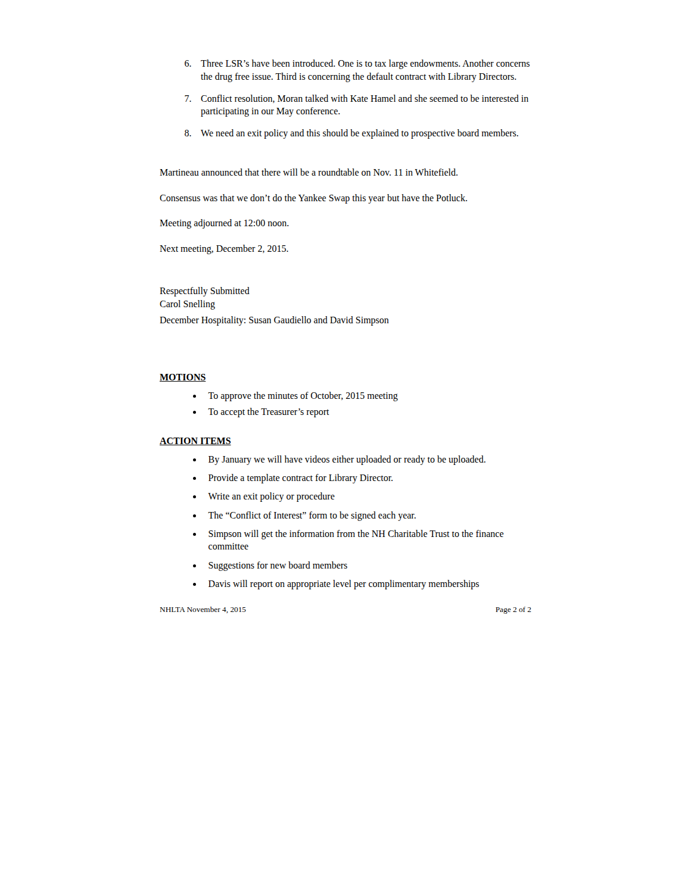Three LSR’s have been introduced. One is to tax large endowments. Another concerns the drug free issue. Third is concerning the default contract with Library Directors.
Conflict resolution, Moran talked with Kate Hamel and she seemed to be interested in participating in our May conference.
We need an exit policy and this should be explained to prospective board members.
Martineau announced that there will be a roundtable on Nov. 11 in Whitefield.
Consensus was that we don’t do the Yankee Swap this year but have the Potluck.
Meeting adjourned at 12:00 noon.
Next meeting, December 2, 2015.
Respectfully Submitted
Carol Snelling
December Hospitality: Susan Gaudiello and David Simpson
MOTIONS
To approve the minutes of October, 2015 meeting
To accept the Treasurer’s report
ACTION ITEMS
By January we will have videos either uploaded or ready to be uploaded.
Provide a template contract for Library Director.
Write an exit policy or procedure
The “Conflict of Interest” form to be signed each year.
Simpson will get the information from the NH Charitable Trust to the finance committee
Suggestions for new board members
Davis will report on appropriate level per complimentary memberships
NHLTA November 4, 2015 Page 2 of 2